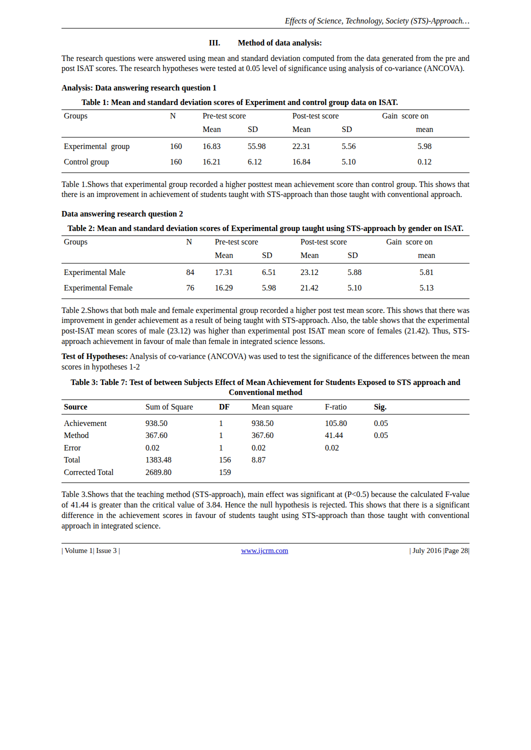Effects of Science, Technology, Society (STS)-Approach…
III. Method of data analysis:
The research questions were answered using mean and standard deviation computed from the data generated from the pre and post ISAT scores. The research hypotheses were tested at 0.05 level of significance using analysis of co-variance (ANCOVA).
Analysis: Data answering research question 1
Table 1: Mean and standard deviation scores of Experiment and control group data on ISAT.
| Groups | N | Pre-test score | Post-test score | Gain score on |
| --- | --- | --- | --- | --- |
| | | Mean | SD | Mean | SD | mean |
| Experimental group | 160 | 16.83 | 55.98 | 22.31 | 5.56 | 5.98 |
| Control group | 160 | 16.21 | 6.12 | 16.84 | 5.10 | 0.12 |
Table 1.Shows that experimental group recorded a higher posttest mean achievement score than control group. This shows that there is an improvement in achievement of students taught with STS-approach than those taught with conventional approach.
Data answering research question 2
Table 2: Mean and standard deviation scores of Experimental group taught using STS-approach by gender on ISAT.
| Groups | N | Pre-test score | Post-test score | Gain score on |
| --- | --- | --- | --- | --- |
| | | Mean | SD | Mean | SD | mean |
| Experimental Male | 84 | 17.31 | 6.51 | 23.12 | 5.88 | 5.81 |
| Experimental Female | 76 | 16.29 | 5.98 | 21.42 | 5.10 | 5.13 |
Table 2.Shows that both male and female experimental group recorded a higher post test mean score. This shows that there was improvement in gender achievement as a result of being taught with STS-approach. Also, the table shows that the experimental post-ISAT mean scores of male (23.12) was higher than experimental post ISAT mean score of females (21.42). Thus, STS-approach achievement in favour of male than female in integrated science lessons.
Test of Hypotheses: Analysis of co-variance (ANCOVA) was used to test the significance of the differences between the mean scores in hypotheses 1-2
Table 3: Table 7: Test of between Subjects Effect of Mean Achievement for Students Exposed to STS approach and Conventional method
| Source | Sum of Square | DF | Mean square | F-ratio | Sig. | |
| --- | --- | --- | --- | --- | --- | --- |
| Achievement | 938.50 | 1 | 938.50 | 105.80 | 0.05 | |
| Method | 367.60 | 1 | 367.60 | 41.44 | 0.05 | |
| Error | 0.02 | 1 | 0.02 | 0.02 | | |
| Total | 1383.48 | 156 | 8.87 | | | |
| Corrected Total | 2689.80 | 159 | | | | |
Table 3.Shows that the teaching method (STS-approach), main effect was significant at (P<0.5) because the calculated F-value of 41.44 is greater than the critical value of 3.84. Hence the null hypothesis is rejected. This shows that there is a significant difference in the achievement scores in favour of students taught using STS-approach than those taught with conventional approach in integrated science.
| Volume 1| Issue 3 |
www.ijcrm.com
| July 2016 |Page 28|